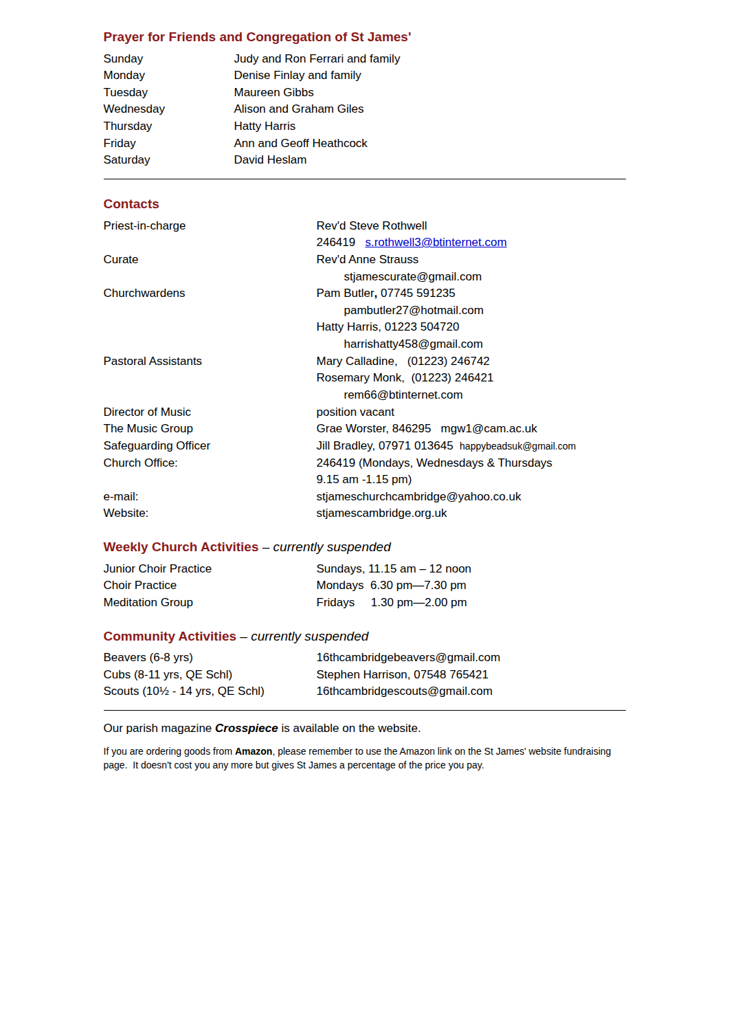Prayer for Friends and Congregation of St James'
| Sunday | Judy and Ron Ferrari and family |
| Monday | Denise Finlay and family |
| Tuesday | Maureen Gibbs |
| Wednesday | Alison and Graham Giles |
| Thursday | Hatty Harris |
| Friday | Ann and Geoff Heathcock |
| Saturday | David Heslam |
Contacts
| Priest-in-charge | Rev'd Steve Rothwell 246419 s.rothwell3@btinternet.com |
| Curate | Rev'd Anne Strauss stjamescurate@gmail.com |
| Churchwardens | Pam Butler , 07745 591235 pambutler27@hotmail.com Hatty Harris, 01223 504720 harrishatty458@gmail.com |
| Pastoral Assistants | Mary Calladine, (01223) 246742 Rosemary Monk, (01223) 246421 rem66@btinternet.com |
| Director of Music | position vacant |
| The Music Group | Grae Worster, 846295 mgw1@cam.ac.uk |
| Safeguarding Officer | Jill Bradley, 07971 013645 happybeadsuk@gmail.com |
| Church Office: | 246419 (Mondays, Wednesdays & Thursdays 9.15 am -1.15 pm) |
| e-mail: | stjameschurchcambridge@yahoo.co.uk |
| Website: | stjamescambridge.org.uk |
Weekly Church Activities – currently suspended
| Junior Choir Practice | Sundays, 11.15 am – 12 noon |
| Choir Practice | Mondays 6.30 pm—7.30 pm |
| Meditation Group | Fridays 1.30 pm—2.00 pm |
Community Activities – currently suspended
| Beavers (6-8 yrs) | 16thcambridgebeavers@gmail.com |
| Cubs (8-11 yrs, QE Schl) | Stephen Harrison, 07548 765421 |
| Scouts (10½ - 14 yrs, QE Schl) | 16thcambridgescouts@gmail.com |
Our parish magazine Crosspiece is available on the website.
If you are ordering goods from Amazon, please remember to use the Amazon link on the St James' website fundraising page. It doesn't cost you any more but gives St James a percentage of the price you pay.